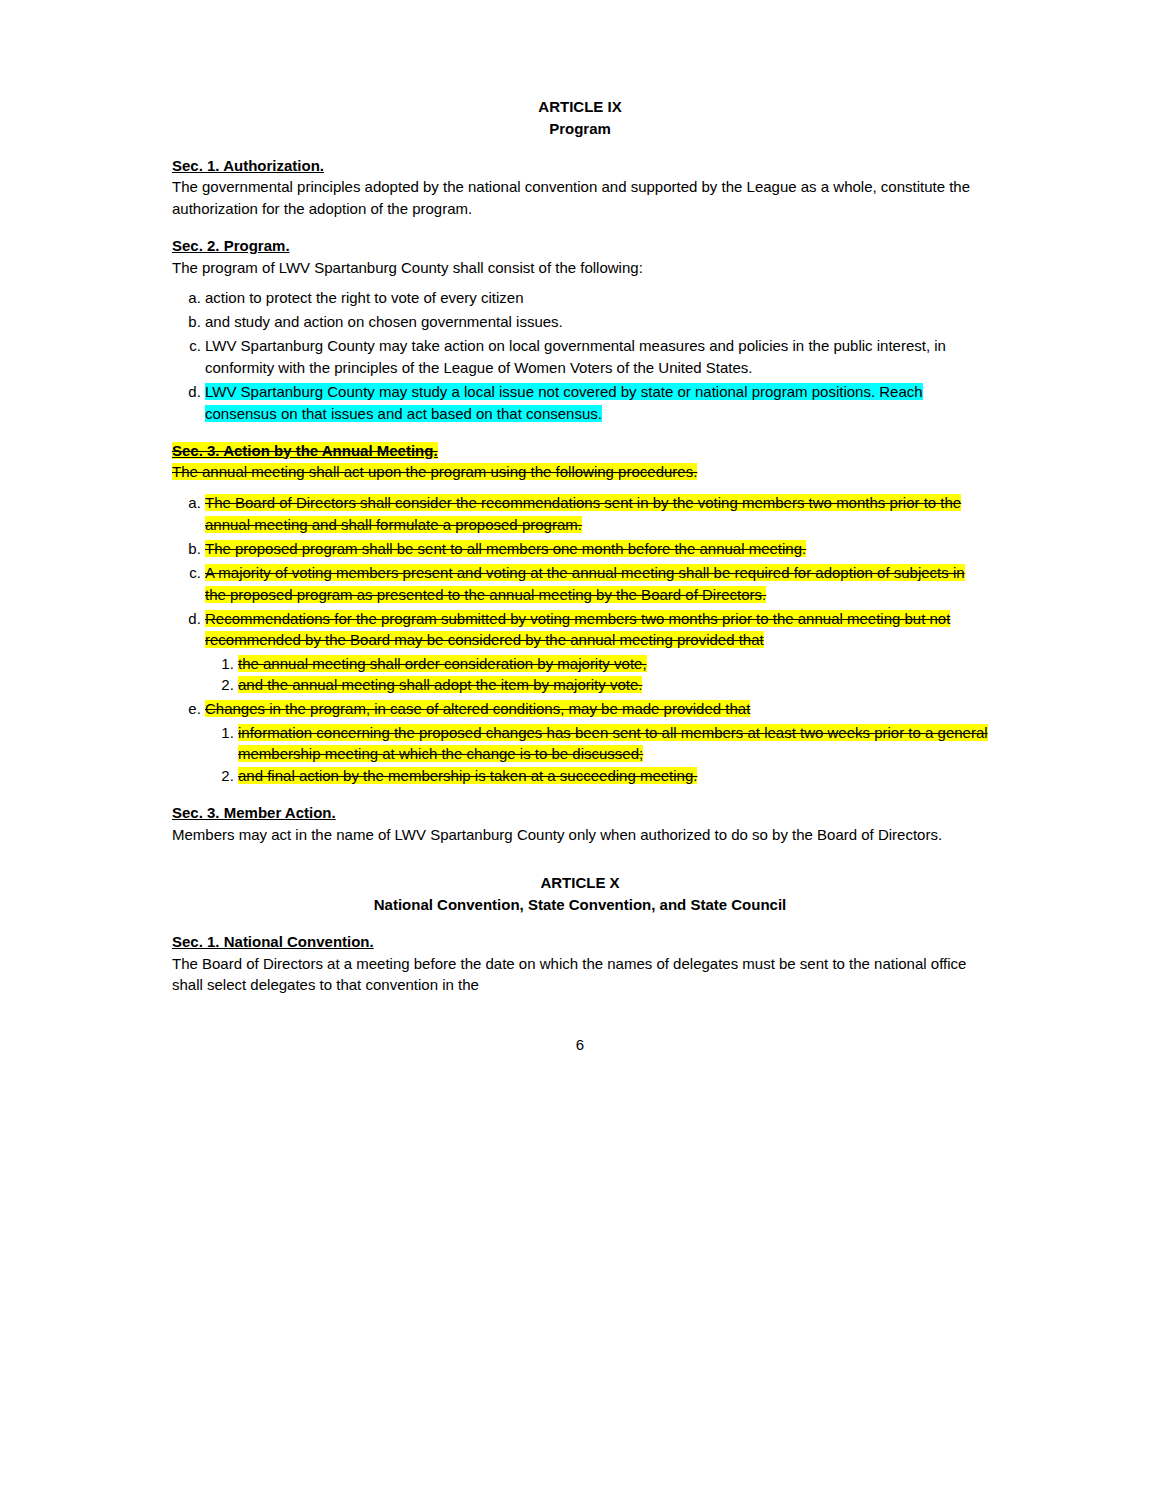ARTICLE IX
Program
Sec. 1. Authorization.
The governmental principles adopted by the national convention and supported by the League as a whole, constitute the authorization for the adoption of the program.
Sec. 2. Program.
The program of LWV Spartanburg County shall consist of the following:
action to protect the right to vote of every citizen
and study and action on chosen governmental issues.
LWV Spartanburg County may take action on local governmental measures and policies in the public interest, in conformity with the principles of the League of Women Voters of the United States.
LWV Spartanburg County may study a local issue not covered by state or national program positions. Reach consensus on that issues and act based on that consensus.
Sec. 3. Action by the Annual Meeting.
The annual meeting shall act upon the program using the following procedures.
The Board of Directors shall consider the recommendations sent in by the voting members two months prior to the annual meeting and shall formulate a proposed program.
The proposed program shall be sent to all members one month before the annual meeting.
A majority of voting members present and voting at the annual meeting shall be required for adoption of subjects in the proposed program as presented to the annual meeting by the Board of Directors.
Recommendations for the program submitted by voting members two months prior to the annual meeting but not recommended by the Board may be considered by the annual meeting provided that
the annual meeting shall order consideration by majority vote,
and the annual meeting shall adopt the item by majority vote.
Changes in the program, in case of altered conditions, may be made provided that
information concerning the proposed changes has been sent to all members at least two weeks prior to a general membership meeting at which the change is to be discussed;
and final action by the membership is taken at a succeeding meeting.
Sec. 3. Member Action.
Members may act in the name of LWV Spartanburg County only when authorized to do so by the Board of Directors.
ARTICLE X
National Convention, State Convention, and State Council
Sec. 1. National Convention.
The Board of Directors at a meeting before the date on which the names of delegates must be sent to the national office shall select delegates to that convention in the
6